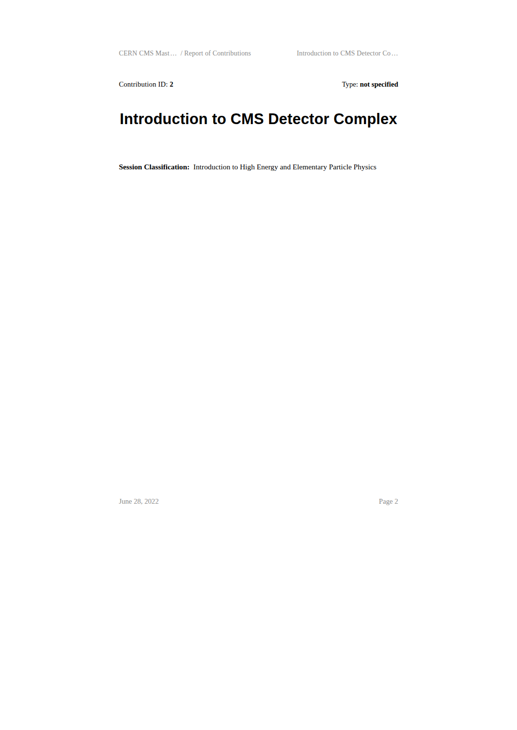CERN CMS Mast … / Report of Contributions Introduction to CMS Detector Co …
Contribution ID: 2 Type: not specified
Introduction to CMS Detector Complex
Session Classification: Introduction to High Energy and Elementary Particle Physics
June 28, 2022 Page 2